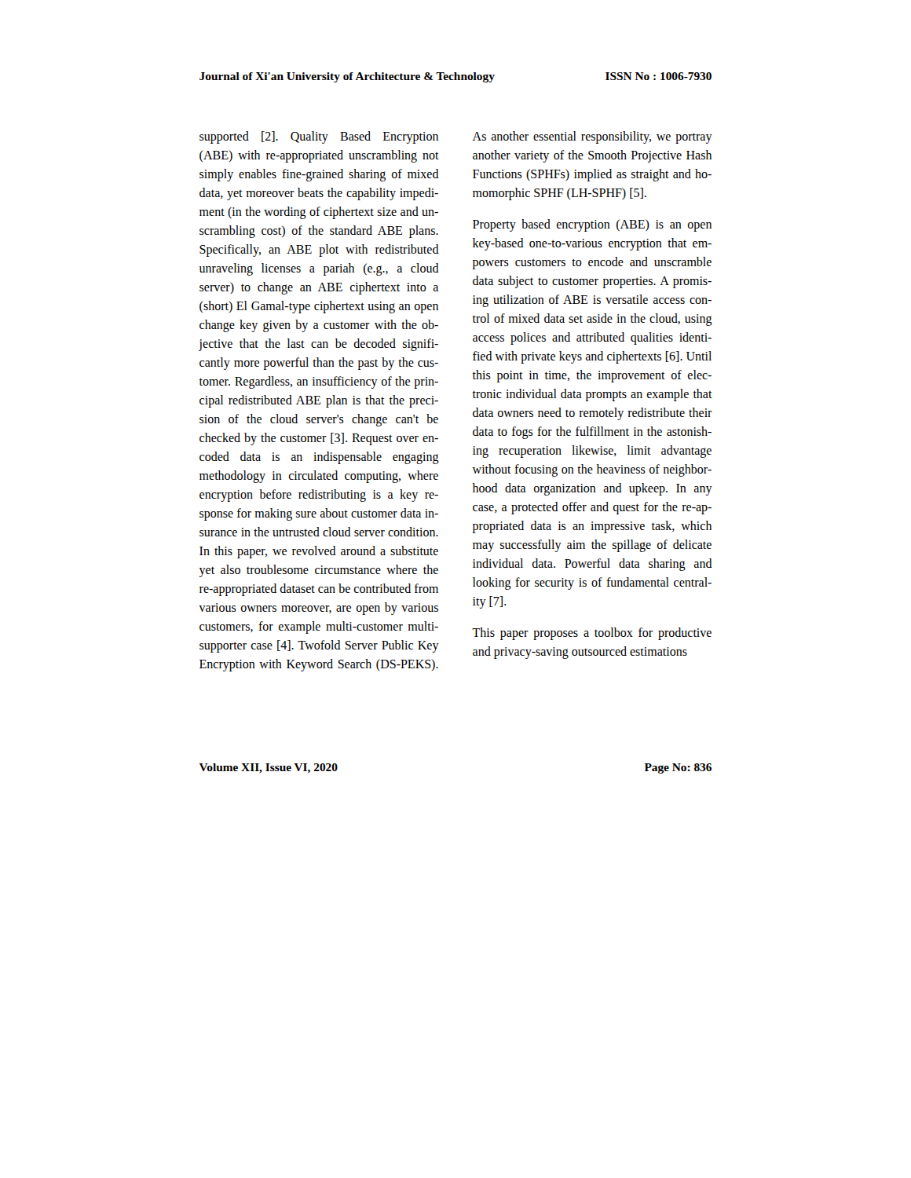Journal of Xi'an University of Architecture & Technology
ISSN No : 1006-7930
supported [2]. Quality Based Encryption (ABE) with re-appropriated unscrambling not simply enables fine-grained sharing of mixed data, yet moreover beats the capability impediment (in the wording of ciphertext size and unscrambling cost) of the standard ABE plans. Specifically, an ABE plot with redistributed unraveling licenses a pariah (e.g., a cloud server) to change an ABE ciphertext into a (short) El Gamal-type ciphertext using an open change key given by a customer with the objective that the last can be decoded significantly more powerful than the past by the customer. Regardless, an insufficiency of the principal redistributed ABE plan is that the precision of the cloud server's change can't be checked by the customer [3]. Request over encoded data is an indispensable engaging methodology in circulated computing, where encryption before redistributing is a key response for making sure about customer data insurance in the untrusted cloud server condition. In this paper, we revolved around a substitute yet also troublesome circumstance where the re-appropriated dataset can be contributed from various owners moreover, are open by various customers, for example multi-customer multi-supporter case [4]. Twofold Server Public Key Encryption with Keyword Search (DS-PEKS). As another essential responsibility, we portray another variety of the Smooth Projective Hash Functions (SPHFs) implied as straight and homomorphic SPHF (LH-SPHF) [5].
Property based encryption (ABE) is an open key-based one-to-various encryption that empowers customers to encode and unscramble data subject to customer properties. A promising utilization of ABE is versatile access control of mixed data set aside in the cloud, using access polices and attributed qualities identified with private keys and ciphertexts [6]. Until this point in time, the improvement of electronic individual data prompts an example that data owners need to remotely redistribute their data to fogs for the fulfillment in the astonishing recuperation likewise, limit advantage without focusing on the heaviness of neighborhood data organization and upkeep. In any case, a protected offer and quest for the re-appropriated data is an impressive task, which may successfully aim the spillage of delicate individual data. Powerful data sharing and looking for security is of fundamental centrality [7].
This paper proposes a toolbox for productive and privacy-saving outsourced estimations
Volume XII, Issue VI, 2020
Page No: 836